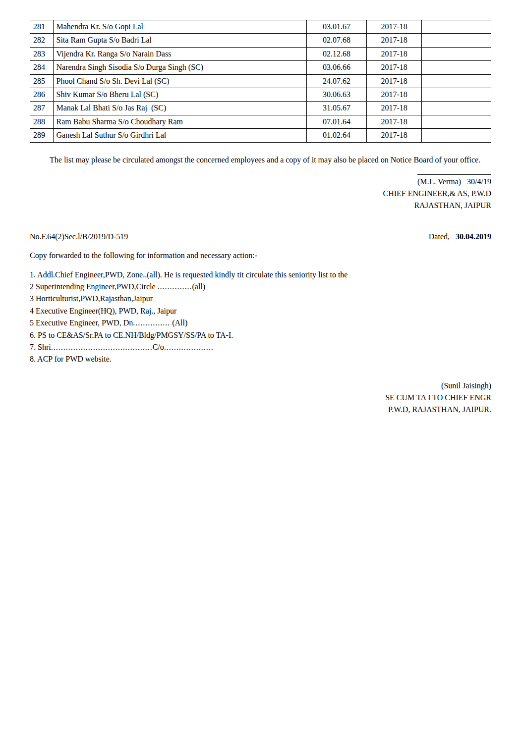| 281 | Mahendra Kr. S/o Gopi Lal | 03.01.67 | 2017-18 | |
| 282 | Sita Ram Gupta S/o Badri Lal | 02.07.68 | 2017-18 | |
| 283 | Vijendra Kr. Ranga S/o Narain Dass | 02.12.68 | 2017-18 | |
| 284 | Narendra Singh Sisodia S/o Durga Singh (SC) | 03.06.66 | 2017-18 | |
| 285 | Phool Chand S/o Sh. Devi Lal (SC) | 24.07.62 | 2017-18 | |
| 286 | Shiv Kumar S/o Bheru Lal (SC) | 30.06.63 | 2017-18 | |
| 287 | Manak Lal Bhati S/o Jas Raj (SC) | 31.05.67 | 2017-18 | |
| 288 | Ram Babu Sharma S/o Choudhary Ram | 07.01.64 | 2017-18 | |
| 289 | Ganesh Lal Suthur S/o Girdhri Lal | 01.02.64 | 2017-18 | |
The list may please be circulated amongst the concerned employees and a copy of it may also be placed on Notice Board of your office.
(M.L. Verma) 30/4/19
CHIEF ENGINEER,& AS, P.W.D
RAJASTHAN, JAIPUR
No.F.64(2)Sec.l/B/2019/D-519
Dated, 30.04.2019
Copy forwarded to the following for information and necessary action:-
1. Addl.Chief Engineer,PWD, Zone..(all). He is requested kindly tit circulate this seniority list to the
2 Superintending Engineer,PWD,Circle ..............(all)
3 Horticulturist,PWD,Rajasthan,Jaipur
4 Executive Engineer(HQ), PWD, Raj., Jaipur
5 Executive Engineer, PWD, Dn............... (All)
6. PS to CE&AS/Sr.PA to CE.NH/Bldg/PMGSY/SS/PA to TA-I.
7. Shri......................................... C/o....................
8. ACP for PWD website.
(Sunil Jaisingh)
SE CUM TA I TO CHIEF ENGR
P.W.D, RAJASTHAN, JAIPUR.